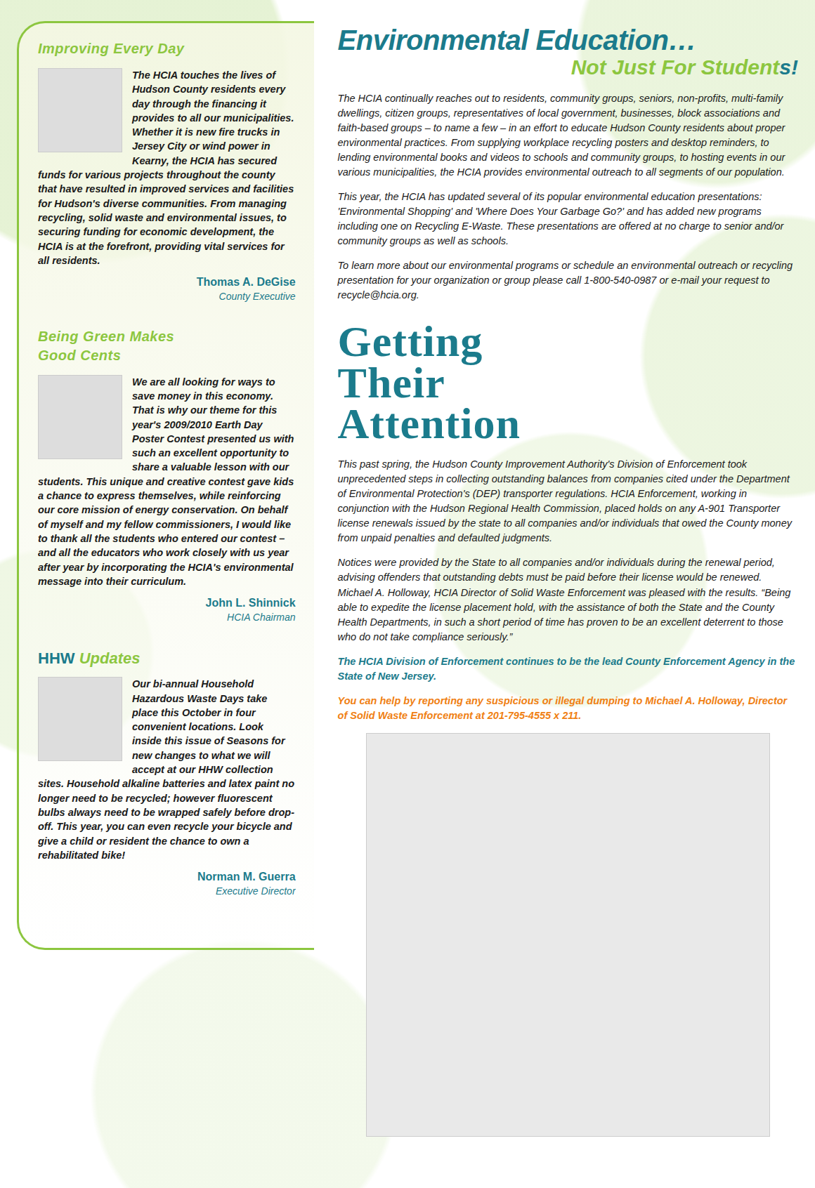Improving Every Day
The HCIA touches the lives of Hudson County residents every day through the financing it provides to all our municipalities. Whether it is new fire trucks in Jersey City or wind power in Kearny, the HCIA has secured funds for various projects throughout the county that have resulted in improved services and facilities for Hudson's diverse communities. From managing recycling, solid waste and environmental issues, to securing funding for economic development, the HCIA is at the forefront, providing vital services for all residents.
Thomas A. DeGise County Executive
Being Green Makes
Good Cents
We are all looking for ways to save money in this economy. That is why our theme for this year's 2009/2010 Earth Day Poster Contest presented us with such an excellent opportunity to share a valuable lesson with our students. This unique and creative contest gave kids a chance to express themselves, while reinforcing our core mission of energy conservation. On behalf of myself and my fellow commissioners, I would like to thank all the students who entered our contest – and all the educators who work closely with us year after year by incorporating the HCIA's environmental message into their curriculum.
John L. Shinnick HCIA Chairman
HHW Updates
Our bi-annual Household Hazardous Waste Days take place this October in four convenient locations. Look inside this issue of Seasons for new changes to what we will accept at our HHW collection sites. Household alkaline batteries and latex paint no longer need to be recycled; however fluorescent bulbs always need to be wrapped safely before drop-off. This year, you can even recycle your bicycle and give a child or resident the chance to own a rehabilitated bike!
Norman M. Guerra Executive Director
Environmental Education… Not Just For Students!
The HCIA continually reaches out to residents, community groups, seniors, non-profits, multi-family dwellings, citizen groups, representatives of local government, businesses, block associations and faith-based groups – to name a few – in an effort to educate Hudson County residents about proper environmental practices. From supplying workplace recycling posters and desktop reminders, to lending environmental books and videos to schools and community groups, to hosting events in our various municipalities, the HCIA provides environmental outreach to all segments of our population.
This year, the HCIA has updated several of its popular environmental education presentations: 'Environmental Shopping' and 'Where Does Your Garbage Go?' and has added new programs including one on Recycling E-Waste. These presentations are offered at no charge to senior and/or community groups as well as schools.
To learn more about our environmental programs or schedule an environmental outreach or recycling presentation for your organization or group please call 1-800-540-0987 or e-mail your request to recycle@hcia.org.
Getting Their Attention
This past spring, the Hudson County Improvement Authority's Division of Enforcement took unprecedented steps in collecting outstanding balances from companies cited under the Department of Environmental Protection's (DEP) transporter regulations. HCIA Enforcement, working in conjunction with the Hudson Regional Health Commission, placed holds on any A-901 Transporter license renewals issued by the state to all companies and/or individuals that owed the County money from unpaid penalties and defaulted judgments.
Notices were provided by the State to all companies and/or individuals during the renewal period, advising offenders that outstanding debts must be paid before their license would be renewed. Michael A. Holloway, HCIA Director of Solid Waste Enforcement was pleased with the results. “Being able to expedite the license placement hold, with the assistance of both the State and the County Health Departments, in such a short period of time has proven to be an excellent deterrent to those who do not take compliance seriously.”
The HCIA Division of Enforcement continues to be the lead County Enforcement Agency in the State of New Jersey.
You can help by reporting any suspicious or illegal dumping to Michael A. Holloway, Director of Solid Waste Enforcement at 201-795-4555 x 211.